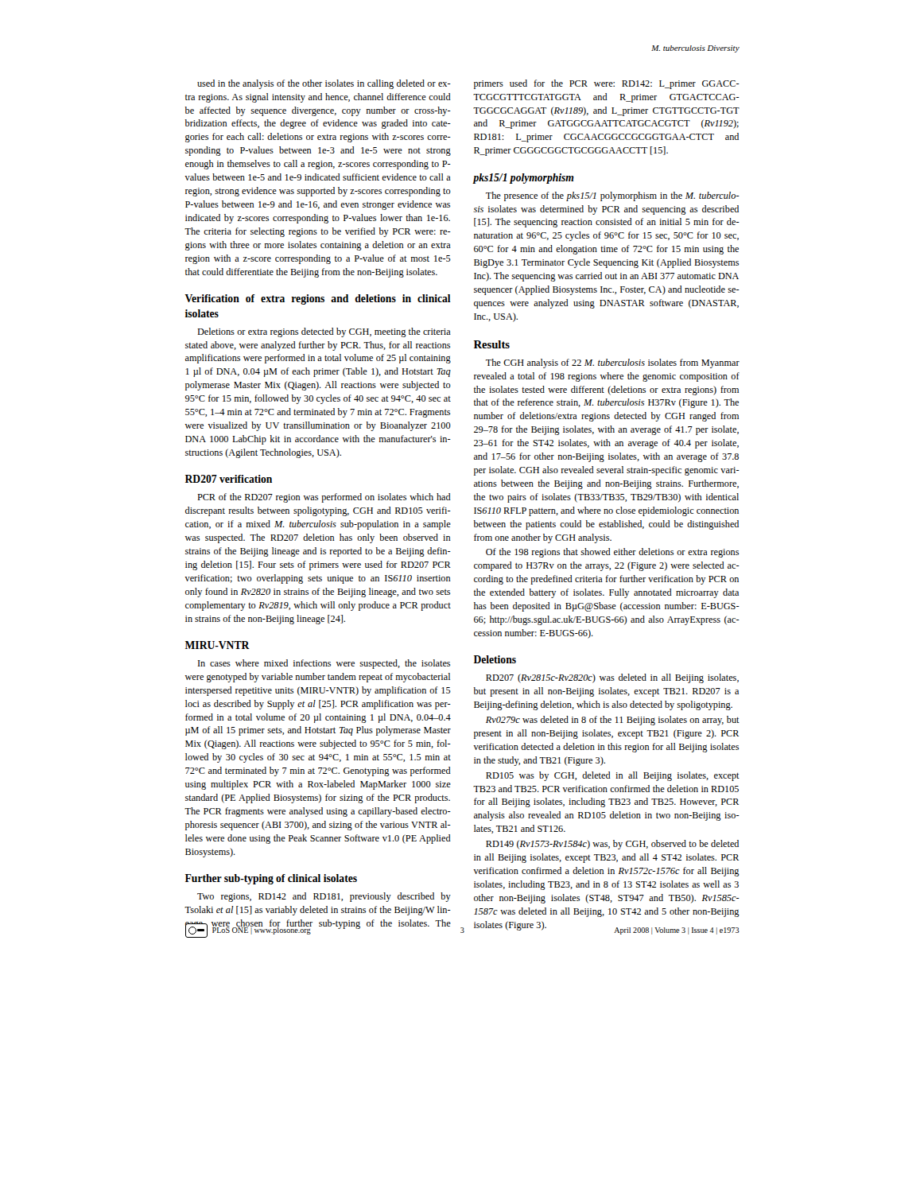M. tuberculosis Diversity
used in the analysis of the other isolates in calling deleted or extra regions. As signal intensity and hence, channel difference could be affected by sequence divergence, copy number or cross-hybridization effects, the degree of evidence was graded into categories for each call: deletions or extra regions with z-scores corresponding to P-values between 1e-3 and 1e-5 were not strong enough in themselves to call a region, z-scores corresponding to P-values between 1e-5 and 1e-9 indicated sufficient evidence to call a region, strong evidence was supported by z-scores corresponding to P-values between 1e-9 and 1e-16, and even stronger evidence was indicated by z-scores corresponding to P-values lower than 1e-16. The criteria for selecting regions to be verified by PCR were: regions with three or more isolates containing a deletion or an extra region with a z-score corresponding to a P-value of at most 1e-5 that could differentiate the Beijing from the non-Beijing isolates.
Verification of extra regions and deletions in clinical isolates
Deletions or extra regions detected by CGH, meeting the criteria stated above, were analyzed further by PCR. Thus, for all reactions amplifications were performed in a total volume of 25 µl containing 1 µl of DNA, 0.04 µM of each primer (Table 1), and Hotstart Taq polymerase Master Mix (Qiagen). All reactions were subjected to 95°C for 15 min, followed by 30 cycles of 40 sec at 94°C, 40 sec at 55°C, 1–4 min at 72°C and terminated by 7 min at 72°C. Fragments were visualized by UV transillumination or by Bioanalyzer 2100 DNA 1000 LabChip kit in accordance with the manufacturer's instructions (Agilent Technologies, USA).
RD207 verification
PCR of the RD207 region was performed on isolates which had discrepant results between spoligotyping, CGH and RD105 verification, or if a mixed M. tuberculosis sub-population in a sample was suspected. The RD207 deletion has only been observed in strains of the Beijing lineage and is reported to be a Beijing defining deletion [15]. Four sets of primers were used for RD207 PCR verification; two overlapping sets unique to an IS6110 insertion only found in Rv2820 in strains of the Beijing lineage, and two sets complementary to Rv2819, which will only produce a PCR product in strains of the non-Beijing lineage [24].
MIRU-VNTR
In cases where mixed infections were suspected, the isolates were genotyped by variable number tandem repeat of mycobacterial interspersed repetitive units (MIRU-VNTR) by amplification of 15 loci as described by Supply et al [25]. PCR amplification was performed in a total volume of 20 µl containing 1 µl DNA, 0.04–0.4 µM of all 15 primer sets, and Hotstart Taq Plus polymerase Master Mix (Qiagen). All reactions were subjected to 95°C for 5 min, followed by 30 cycles of 30 sec at 94°C, 1 min at 55°C, 1.5 min at 72°C and terminated by 7 min at 72°C. Genotyping was performed using multiplex PCR with a Rox-labeled MapMarker 1000 size standard (PE Applied Biosystems) for sizing of the PCR products. The PCR fragments were analysed using a capillary-based electrophoresis sequencer (ABI 3700), and sizing of the various VNTR alleles were done using the Peak Scanner Software v1.0 (PE Applied Biosystems).
Further sub-typing of clinical isolates
Two regions, RD142 and RD181, previously described by Tsolaki et al [15] as variably deleted in strains of the Beijing/W lineage, were chosen for further sub-typing of the isolates. The primers used for the PCR were: RD142: L_primer GGACC-TCGCGTTTCGTATGGTA and R_primer GTGACTCCAG-TGGCGCAGGAT (Rv1189), and L_primer CTGTTGCCTG-TGT and R_primer GATGGCGAATTCATGCACGTCT (Rv1192); RD181: L_primer CGCAACGGCCGCGGTGAA-CTCT and R_primer CGGGCGGCTGCGGGAACCTT [15].
pks15/1 polymorphism
The presence of the pks15/1 polymorphism in the M. tuberculosis isolates was determined by PCR and sequencing as described [15]. The sequencing reaction consisted of an initial 5 min for denaturation at 96°C, 25 cycles of 96°C for 15 sec, 50°C for 10 sec, 60°C for 4 min and elongation time of 72°C for 15 min using the BigDye 3.1 Terminator Cycle Sequencing Kit (Applied Biosystems Inc). The sequencing was carried out in an ABI 377 automatic DNA sequencer (Applied Biosystems Inc., Foster, CA) and nucleotide sequences were analyzed using DNASTAR software (DNASTAR, Inc., USA).
Results
The CGH analysis of 22 M. tuberculosis isolates from Myanmar revealed a total of 198 regions where the genomic composition of the isolates tested were different (deletions or extra regions) from that of the reference strain, M. tuberculosis H37Rv (Figure 1). The number of deletions/extra regions detected by CGH ranged from 29–78 for the Beijing isolates, with an average of 41.7 per isolate, 23–61 for the ST42 isolates, with an average of 40.4 per isolate, and 17–56 for other non-Beijing isolates, with an average of 37.8 per isolate. CGH also revealed several strain-specific genomic variations between the Beijing and non-Beijing strains. Furthermore, the two pairs of isolates (TB33/TB35, TB29/TB30) with identical IS6110 RFLP pattern, and where no close epidemiologic connection between the patients could be established, could be distinguished from one another by CGH analysis.
Of the 198 regions that showed either deletions or extra regions compared to H37Rv on the arrays, 22 (Figure 2) were selected according to the predefined criteria for further verification by PCR on the extended battery of isolates. Fully annotated microarray data has been deposited in BµG@Sbase (accession number: E-BUGS-66; http://bugs.sgul.ac.uk/E-BUGS-66) and also ArrayExpress (accession number: E-BUGS-66).
Deletions
RD207 (Rv2815c-Rv2820c) was deleted in all Beijing isolates, but present in all non-Beijing isolates, except TB21. RD207 is a Beijing-defining deletion, which is also detected by spoligotyping.
Rv0279c was deleted in 8 of the 11 Beijing isolates on array, but present in all non-Beijing isolates, except TB21 (Figure 2). PCR verification detected a deletion in this region for all Beijing isolates in the study, and TB21 (Figure 3).
RD105 was by CGH, deleted in all Beijing isolates, except TB23 and TB25. PCR verification confirmed the deletion in RD105 for all Beijing isolates, including TB23 and TB25. However, PCR analysis also revealed an RD105 deletion in two non-Beijing isolates, TB21 and ST126.
RD149 (Rv1573-Rv1584c) was, by CGH, observed to be deleted in all Beijing isolates, except TB23, and all 4 ST42 isolates. PCR verification confirmed a deletion in Rv1572c-1576c for all Beijing isolates, including TB23, and in 8 of 13 ST42 isolates as well as 3 other non-Beijing isolates (ST48, ST947 and TB50). Rv1585c-1587c was deleted in all Beijing, 10 ST42 and 5 other non-Beijing isolates (Figure 3).
PLoS ONE | www.plosone.org
3
April 2008 | Volume 3 | Issue 4 | e1973